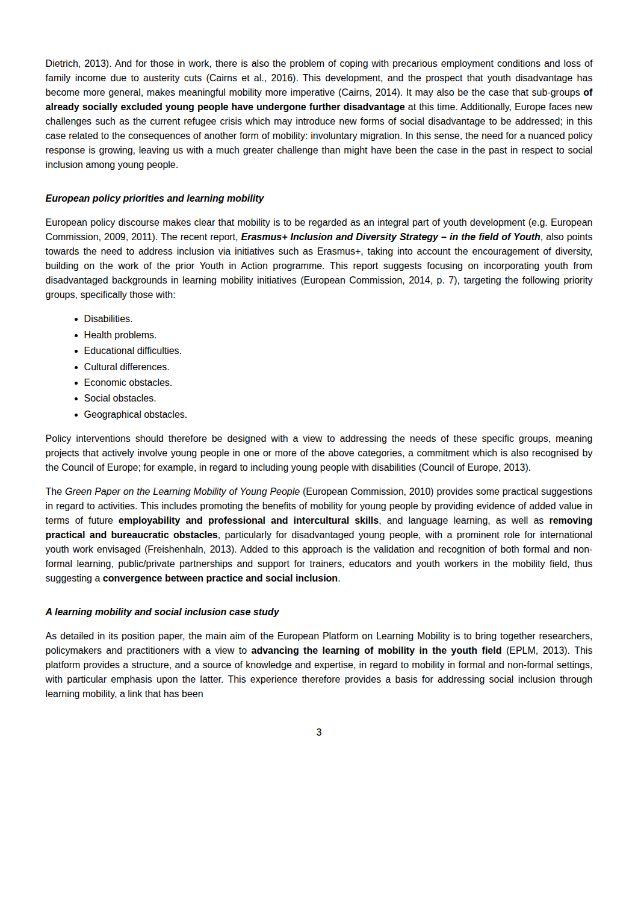Dietrich, 2013). And for those in work, there is also the problem of coping with precarious employment conditions and loss of family income due to austerity cuts (Cairns et al., 2016). This development, and the prospect that youth disadvantage has become more general, makes meaningful mobility more imperative (Cairns, 2014). It may also be the case that sub-groups of already socially excluded young people have undergone further disadvantage at this time. Additionally, Europe faces new challenges such as the current refugee crisis which may introduce new forms of social disadvantage to be addressed; in this case related to the consequences of another form of mobility: involuntary migration. In this sense, the need for a nuanced policy response is growing, leaving us with a much greater challenge than might have been the case in the past in respect to social inclusion among young people.
European policy priorities and learning mobility
European policy discourse makes clear that mobility is to be regarded as an integral part of youth development (e.g. European Commission, 2009, 2011). The recent report, Erasmus+ Inclusion and Diversity Strategy – in the field of Youth, also points towards the need to address inclusion via initiatives such as Erasmus+, taking into account the encouragement of diversity, building on the work of the prior Youth in Action programme. This report suggests focusing on incorporating youth from disadvantaged backgrounds in learning mobility initiatives (European Commission, 2014, p. 7), targeting the following priority groups, specifically those with:
Disabilities.
Health problems.
Educational difficulties.
Cultural differences.
Economic obstacles.
Social obstacles.
Geographical obstacles.
Policy interventions should therefore be designed with a view to addressing the needs of these specific groups, meaning projects that actively involve young people in one or more of the above categories, a commitment which is also recognised by the Council of Europe; for example, in regard to including young people with disabilities (Council of Europe, 2013).
The Green Paper on the Learning Mobility of Young People (European Commission, 2010) provides some practical suggestions in regard to activities. This includes promoting the benefits of mobility for young people by providing evidence of added value in terms of future employability and professional and intercultural skills, and language learning, as well as removing practical and bureaucratic obstacles, particularly for disadvantaged young people, with a prominent role for international youth work envisaged (Freishenhaln, 2013). Added to this approach is the validation and recognition of both formal and non-formal learning, public/private partnerships and support for trainers, educators and youth workers in the mobility field, thus suggesting a convergence between practice and social inclusion.
A learning mobility and social inclusion case study
As detailed in its position paper, the main aim of the European Platform on Learning Mobility is to bring together researchers, policymakers and practitioners with a view to advancing the learning of mobility in the youth field (EPLM, 2013). This platform provides a structure, and a source of knowledge and expertise, in regard to mobility in formal and non-formal settings, with particular emphasis upon the latter. This experience therefore provides a basis for addressing social inclusion through learning mobility, a link that has been
3